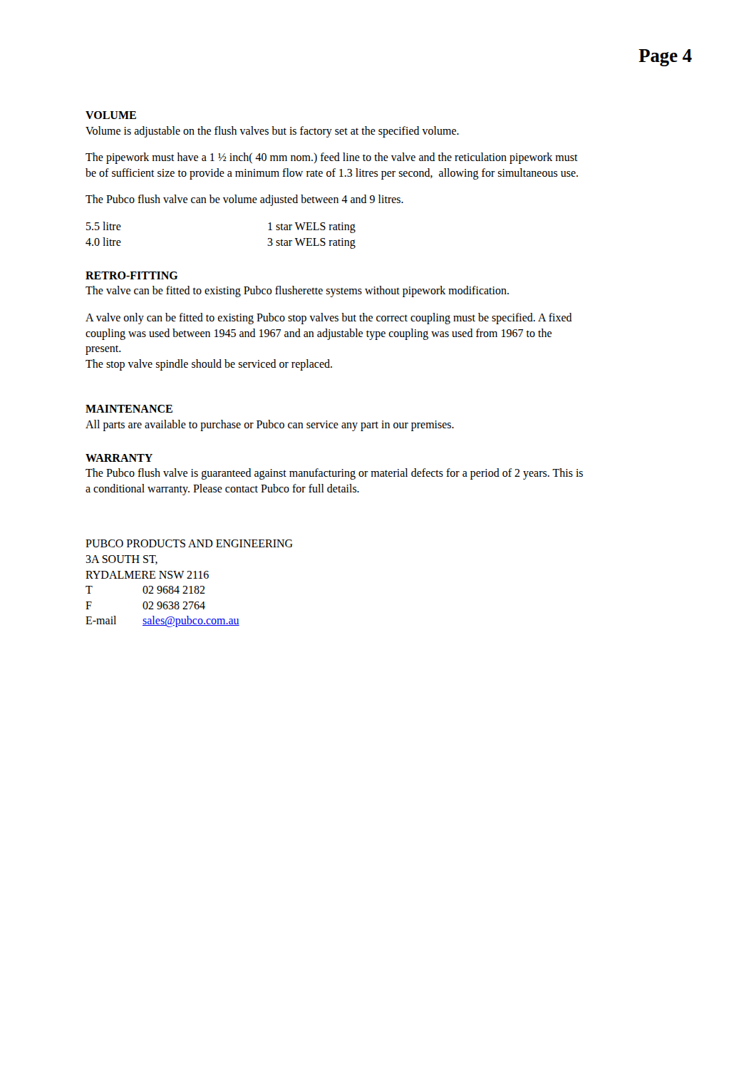Page 4
Volume
Volume is adjustable on the flush valves but is factory set at the specified volume.
The pipework must have a 1 ½ inch( 40 mm nom.) feed line to the valve and the reticulation pipework must be of sufficient size to provide a minimum flow rate of 1.3 litres per second, allowing for simultaneous use.
The Pubco flush valve can be volume adjusted between 4 and 9 litres.
| 5.5 litre | 1 star WELS rating |
| 4.0 litre | 3 star WELS rating |
Retro-fitting
The valve can be fitted to existing Pubco flusherette systems without pipework modification.
A valve only can be fitted to existing Pubco stop valves but the correct coupling must be specified. A fixed coupling was used between 1945 and 1967 and an adjustable type coupling was used from 1967 to the present.
The stop valve spindle should be serviced or replaced.
Maintenance
All parts are available to purchase or Pubco can service any part in our premises.
Warranty
The Pubco flush valve is guaranteed against manufacturing or material defects for a period of 2 years. This is a conditional warranty. Please contact Pubco for full details.
PUBCO PRODUCTS AND ENGINEERING
3A SOUTH ST,
RYDALMERE NSW 2116
| T | 02 9684 2182 |
| F | 02 9638 2764 |
| E-mail | sales@pubco.com.au |